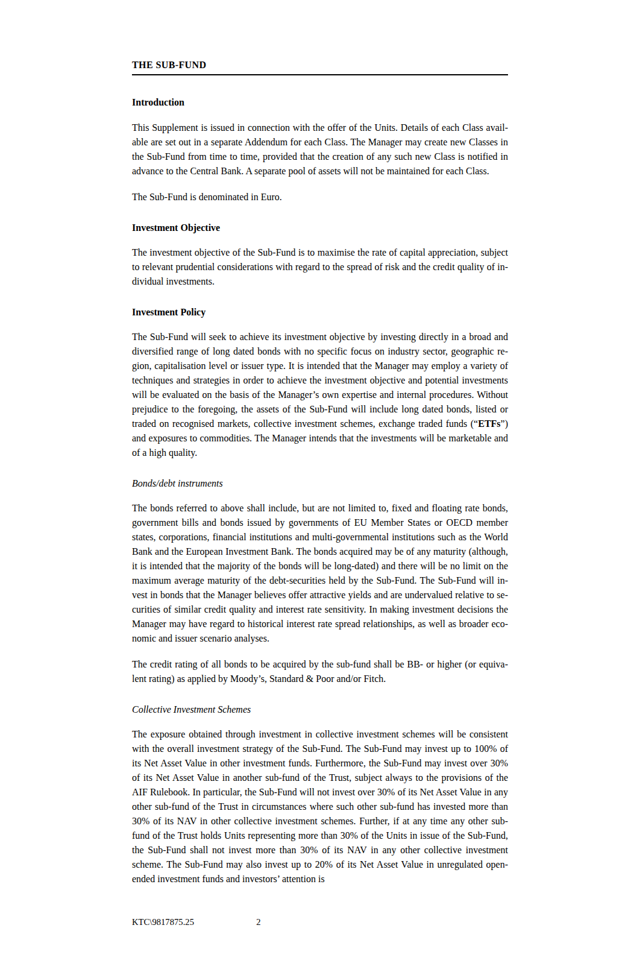THE SUB-FUND
Introduction
This Supplement is issued in connection with the offer of the Units. Details of each Class available are set out in a separate Addendum for each Class. The Manager may create new Classes in the Sub-Fund from time to time, provided that the creation of any such new Class is notified in advance to the Central Bank. A separate pool of assets will not be maintained for each Class.
The Sub-Fund is denominated in Euro.
Investment Objective
The investment objective of the Sub-Fund is to maximise the rate of capital appreciation, subject to relevant prudential considerations with regard to the spread of risk and the credit quality of individual investments.
Investment Policy
The Sub-Fund will seek to achieve its investment objective by investing directly in a broad and diversified range of long dated bonds with no specific focus on industry sector, geographic region, capitalisation level or issuer type. It is intended that the Manager may employ a variety of techniques and strategies in order to achieve the investment objective and potential investments will be evaluated on the basis of the Manager’s own expertise and internal procedures. Without prejudice to the foregoing, the assets of the Sub-Fund will include long dated bonds, listed or traded on recognised markets, collective investment schemes, exchange traded funds (“ETFs”) and exposures to commodities. The Manager intends that the investments will be marketable and of a high quality.
Bonds/debt instruments
The bonds referred to above shall include, but are not limited to, fixed and floating rate bonds, government bills and bonds issued by governments of EU Member States or OECD member states, corporations, financial institutions and multi-governmental institutions such as the World Bank and the European Investment Bank. The bonds acquired may be of any maturity (although, it is intended that the majority of the bonds will be long-dated) and there will be no limit on the maximum average maturity of the debt-securities held by the Sub-Fund. The Sub-Fund will invest in bonds that the Manager believes offer attractive yields and are undervalued relative to securities of similar credit quality and interest rate sensitivity. In making investment decisions the Manager may have regard to historical interest rate spread relationships, as well as broader economic and issuer scenario analyses.
The credit rating of all bonds to be acquired by the sub-fund shall be BB- or higher (or equivalent rating) as applied by Moody’s, Standard & Poor and/or Fitch.
Collective Investment Schemes
The exposure obtained through investment in collective investment schemes will be consistent with the overall investment strategy of the Sub-Fund. The Sub-Fund may invest up to 100% of its Net Asset Value in other investment funds. Furthermore, the Sub-Fund may invest over 30% of its Net Asset Value in another sub-fund of the Trust, subject always to the provisions of the AIF Rulebook. In particular, the Sub-Fund will not invest over 30% of its Net Asset Value in any other sub-fund of the Trust in circumstances where such other sub-fund has invested more than 30% of its NAV in other collective investment schemes. Further, if at any time any other sub-fund of the Trust holds Units representing more than 30% of the Units in issue of the Sub-Fund, the Sub-Fund shall not invest more than 30% of its NAV in any other collective investment scheme. The Sub-Fund may also invest up to 20% of its Net Asset Value in unregulated open-ended investment funds and investors’ attention is
KTC\9817875.25 2